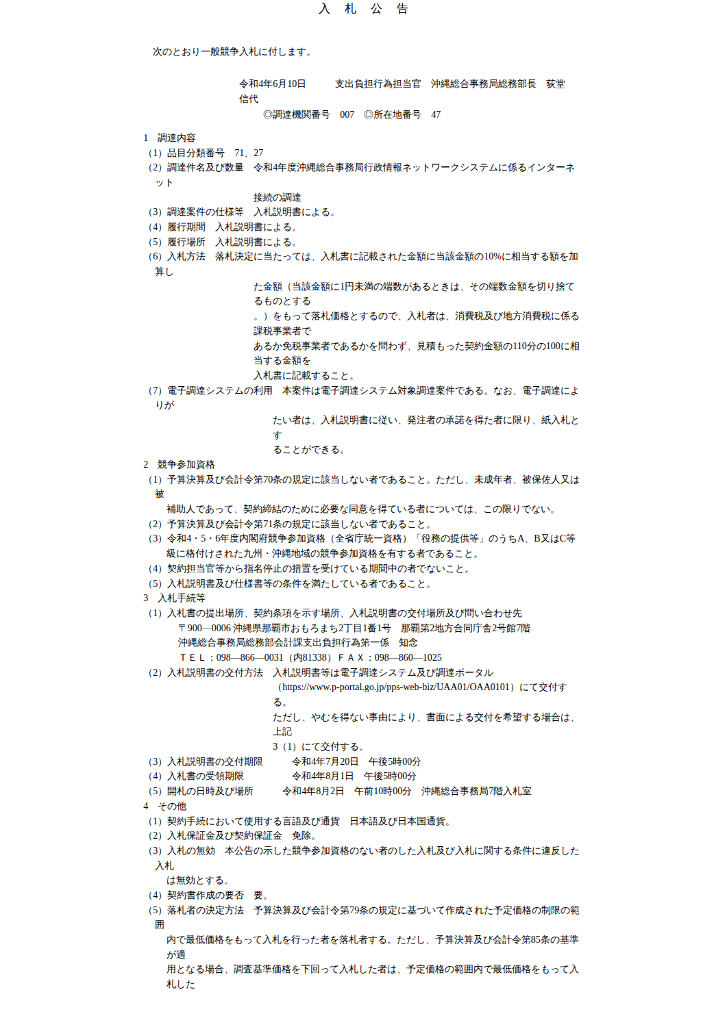入札公告
次のとおり一般競争入札に付します。
令和4年6月10日 支出負担行為担当官 沖縄総合事務局総務部長 荻堂 信代
◎調達機関番号 007 ◎所在地番号 47
1 調達内容
（1）品目分類番号 71、27
（2）調達件名及び数量 令和4年度沖縄総合事務局行政情報ネットワークシステムに係るインターネット
接続の調達
（3）調達案件の仕様等 入札説明書による。
（4）履行期間 入札説明書による。
（5）履行場所 入札説明書による。
（6）入札方法 落札決定に当たっては、入札書に記載された金額に当該金額の10%に相当する額を加算し
た金額（当該金額に1円未満の端数があるときは、その端数金額を切り捨てるものとする
。）をもって落札価格とするので、入札者は、消費税及び地方消費税に係る課税事業者で
あるか免税事業者であるかを問わず、見積もった契約金額の110分の100に相当する金額を
入札書に記載すること。
（7）電子調達システムの利用 本案件は電子調達システム対象調達案件である。なお、電子調達によりが
たい者は、入札説明書に従い、発注者の承諾を得た者に限り、紙入札とす
ることができる。
2 競争参加資格
（1）予算決算及び会計令第70条の規定に該当しない者であること。ただし、未成年者、被保佐人又は被
補助人であって、契約締結のために必要な同意を得ている者については、この限りでない。
（2）予算決算及び会計令第71条の規定に該当しない者であること。
（3）令和4・5・6年度内閣府競争参加資格（全省庁統一資格）「役務の提供等」のうちA、B又はC等
級に格付けされた九州・沖縄地域の競争参加資格を有する者であること。
（4）契約担当官等から指名停止の措置を受けている期間中の者でないこと。
（5）入札説明書及び仕様書等の条件を満たしている者であること。
3 入札手続等
（1）入札書の提出場所、契約条項を示す場所、入札説明書の交付場所及び問い合わせ先
〒900―0006 沖縄県那覇市おもろまち2丁目1番1号 那覇第2地方合同庁舎2号館7階
沖縄総合事務局総務部会計課支出負担行為第一係 知念
ＴＥＬ：098―866―0031（内81338）ＦＡＸ：098―860―1025
（2）入札説明書の交付方法 入札説明書等は電子調達システム及び調達ポータル
（https://www.p-portal.go.jp/pps-web-biz/UAA01/OAA0101）にて交付する。
ただし、やむを得ない事由により、書面による交付を希望する場合は、上記
3（1）にて交付する。
（3）入札説明書の交付期限 令和4年7月20日 午後5時00分
（4）入札書の受領期限 令和4年8月1日 午後5時00分
（5）開札の日時及び場所 令和4年8月2日 午前10時00分 沖縄総合事務局7階入札室
4 その他
（1）契約手続において使用する言語及び通貨 日本語及び日本国通貨。
（2）入札保証金及び契約保証金 免除。
（3）入札の無効 本公告の示した競争参加資格のない者のした入札及び入札に関する条件に違反した入札
は無効とする。
（4）契約書作成の要否 要。
（5）落札者の決定方法 予算決算及び会計令第79条の規定に基づいて作成された予定価格の制限の範囲
内で最低価格をもって入札を行った者を落札者する。ただし、予算決算及び会計令第85条の基準が適
用となる場合、調査基準価格を下回って入札した者は、予定価格の範囲内で最低価格をもって入札した